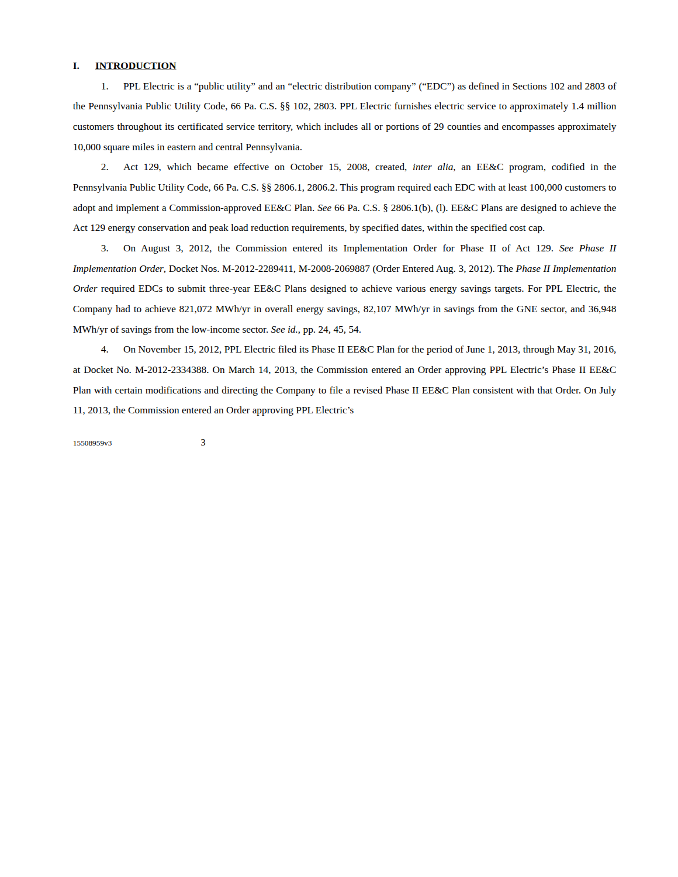I. INTRODUCTION
1. PPL Electric is a “public utility” and an “electric distribution company” (“EDC”) as defined in Sections 102 and 2803 of the Pennsylvania Public Utility Code, 66 Pa. C.S. §§ 102, 2803. PPL Electric furnishes electric service to approximately 1.4 million customers throughout its certificated service territory, which includes all or portions of 29 counties and encompasses approximately 10,000 square miles in eastern and central Pennsylvania.
2. Act 129, which became effective on October 15, 2008, created, inter alia, an EE&C program, codified in the Pennsylvania Public Utility Code, 66 Pa. C.S. §§ 2806.1, 2806.2. This program required each EDC with at least 100,000 customers to adopt and implement a Commission-approved EE&C Plan. See 66 Pa. C.S. § 2806.1(b), (l). EE&C Plans are designed to achieve the Act 129 energy conservation and peak load reduction requirements, by specified dates, within the specified cost cap.
3. On August 3, 2012, the Commission entered its Implementation Order for Phase II of Act 129. See Phase II Implementation Order, Docket Nos. M-2012-2289411, M-2008-2069887 (Order Entered Aug. 3, 2012). The Phase II Implementation Order required EDCs to submit three-year EE&C Plans designed to achieve various energy savings targets. For PPL Electric, the Company had to achieve 821,072 MWh/yr in overall energy savings, 82,107 MWh/yr in savings from the GNE sector, and 36,948 MWh/yr of savings from the low-income sector. See id., pp. 24, 45, 54.
4. On November 15, 2012, PPL Electric filed its Phase II EE&C Plan for the period of June 1, 2013, through May 31, 2016, at Docket No. M-2012-2334388. On March 14, 2013, the Commission entered an Order approving PPL Electric’s Phase II EE&C Plan with certain modifications and directing the Company to file a revised Phase II EE&C Plan consistent with that Order. On July 11, 2013, the Commission entered an Order approving PPL Electric’s
15508959v3 3